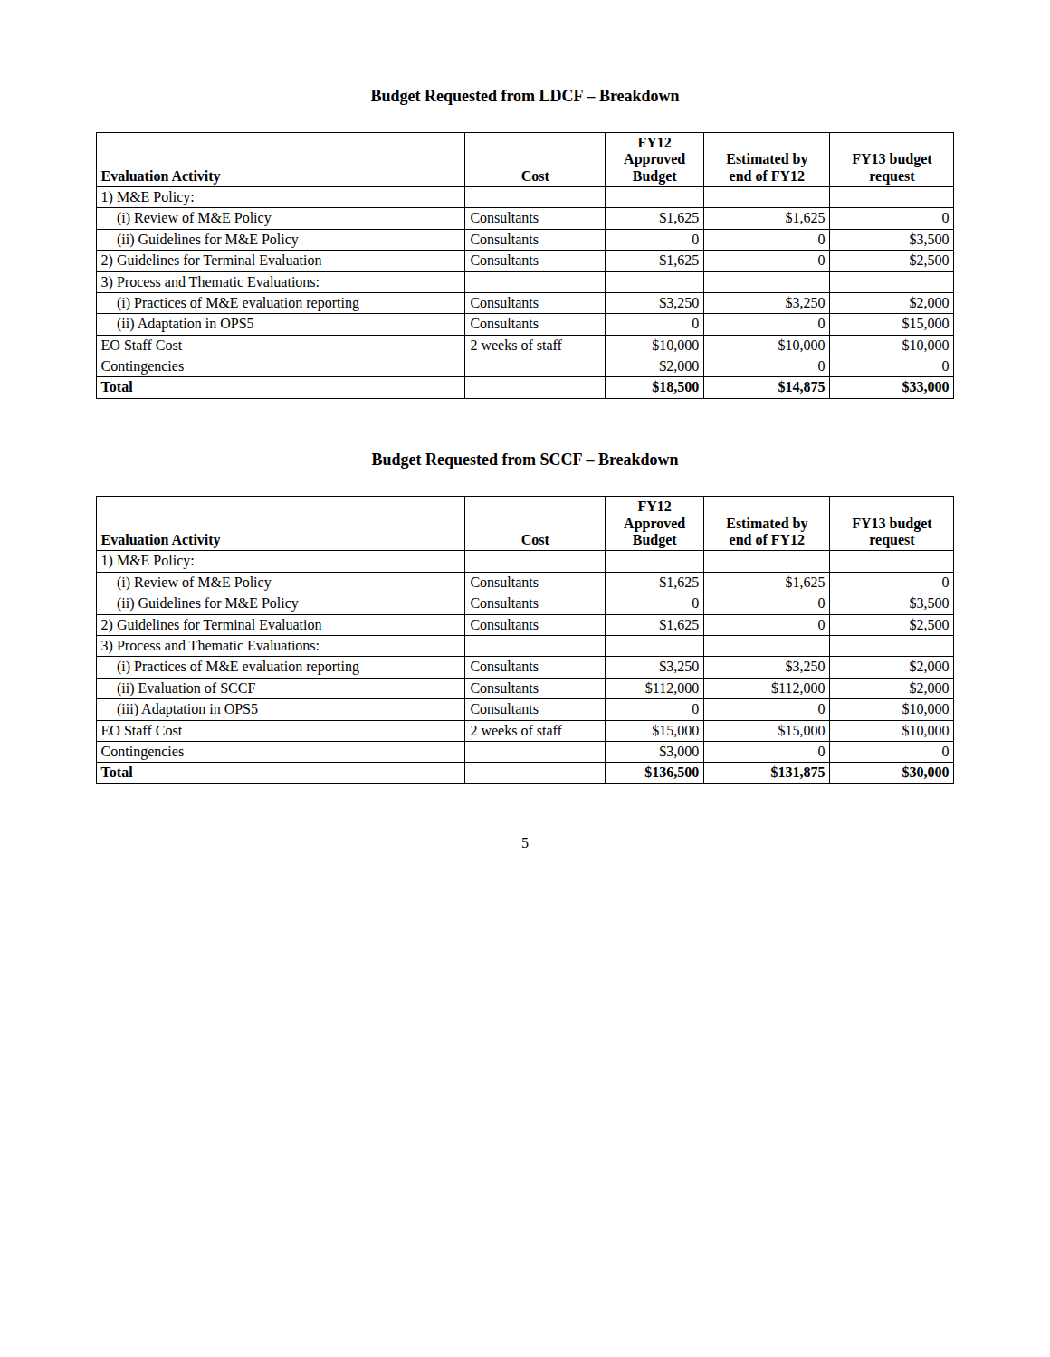Budget Requested from LDCF – Breakdown
| Evaluation Activity | Cost | FY12 Approved Budget | Estimated by end of FY12 | FY13 budget request |
| --- | --- | --- | --- | --- |
| 1) M&E Policy: | | | | |
| (i) Review of M&E Policy | Consultants | $1,625 | $1,625 | 0 |
| (ii) Guidelines for M&E Policy | Consultants | 0 | 0 | $3,500 |
| 2) Guidelines for Terminal Evaluation | Consultants | $1,625 | 0 | $2,500 |
| 3) Process and Thematic Evaluations: | | | | |
| (i) Practices of M&E evaluation reporting | Consultants | $3,250 | $3,250 | $2,000 |
| (ii) Adaptation in OPS5 | Consultants | 0 | 0 | $15,000 |
| EO Staff Cost | 2 weeks of staff | $10,000 | $10,000 | $10,000 |
| Contingencies | | $2,000 | 0 | 0 |
| Total | | $18,500 | $14,875 | $33,000 |
Budget Requested from SCCF – Breakdown
| Evaluation Activity | Cost | FY12 Approved Budget | Estimated by end of FY12 | FY13 budget request |
| --- | --- | --- | --- | --- |
| 1) M&E Policy: | | | | |
| (i) Review of M&E Policy | Consultants | $1,625 | $1,625 | 0 |
| (ii) Guidelines for M&E Policy | Consultants | 0 | 0 | $3,500 |
| 2) Guidelines for Terminal Evaluation | Consultants | $1,625 | 0 | $2,500 |
| 3) Process and Thematic Evaluations: | | | | |
| (i) Practices of M&E evaluation reporting | Consultants | $3,250 | $3,250 | $2,000 |
| (ii) Evaluation of SCCF | Consultants | $112,000 | $112,000 | $2,000 |
| (iii) Adaptation in OPS5 | Consultants | 0 | 0 | $10,000 |
| EO Staff Cost | 2 weeks of staff | $15,000 | $15,000 | $10,000 |
| Contingencies | | $3,000 | 0 | 0 |
| Total | | $136,500 | $131,875 | $30,000 |
5